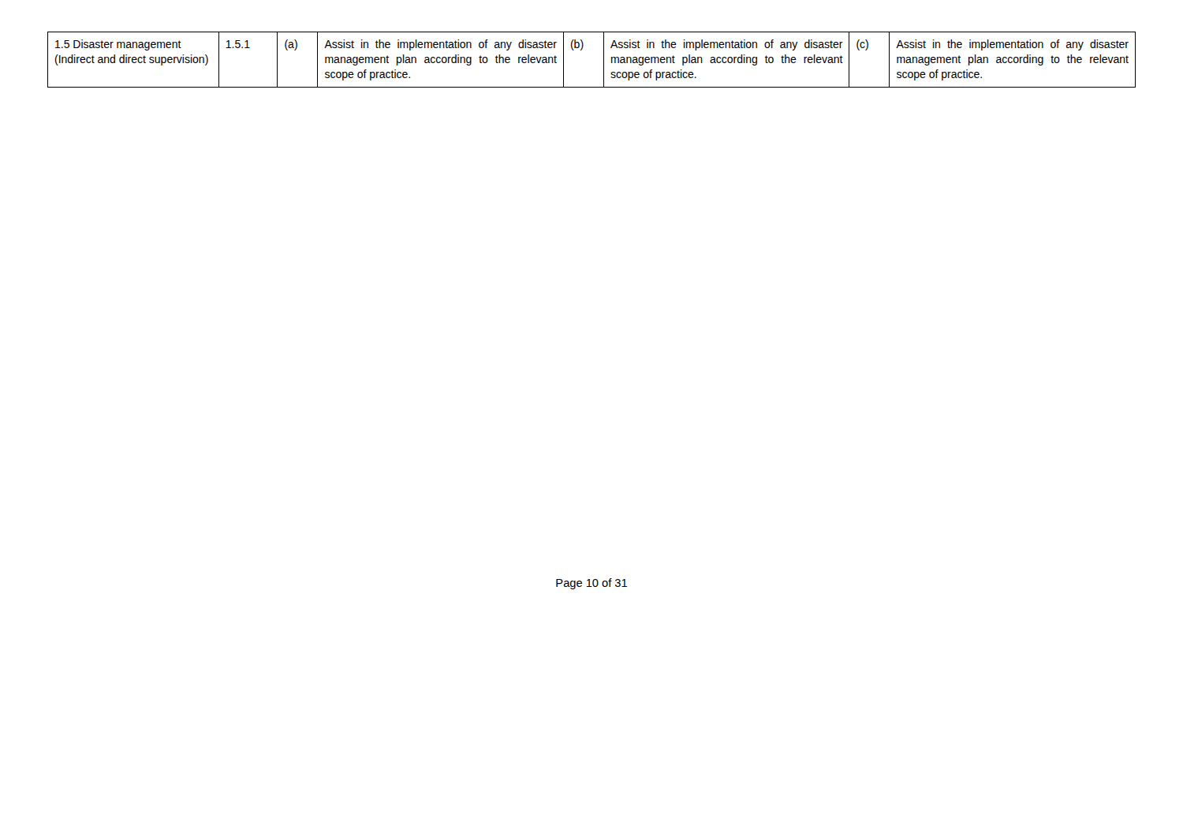| 1.5 Disaster management (Indirect and direct supervision) | 1.5.1 | (a) | Assist in the implementation of any disaster management plan according to the relevant scope of practice. | (b) | Assist in the implementation of any disaster management plan according to the relevant scope of practice. | (c) | Assist in the implementation of any disaster management plan according to the relevant scope of practice. |
Page 10 of 31